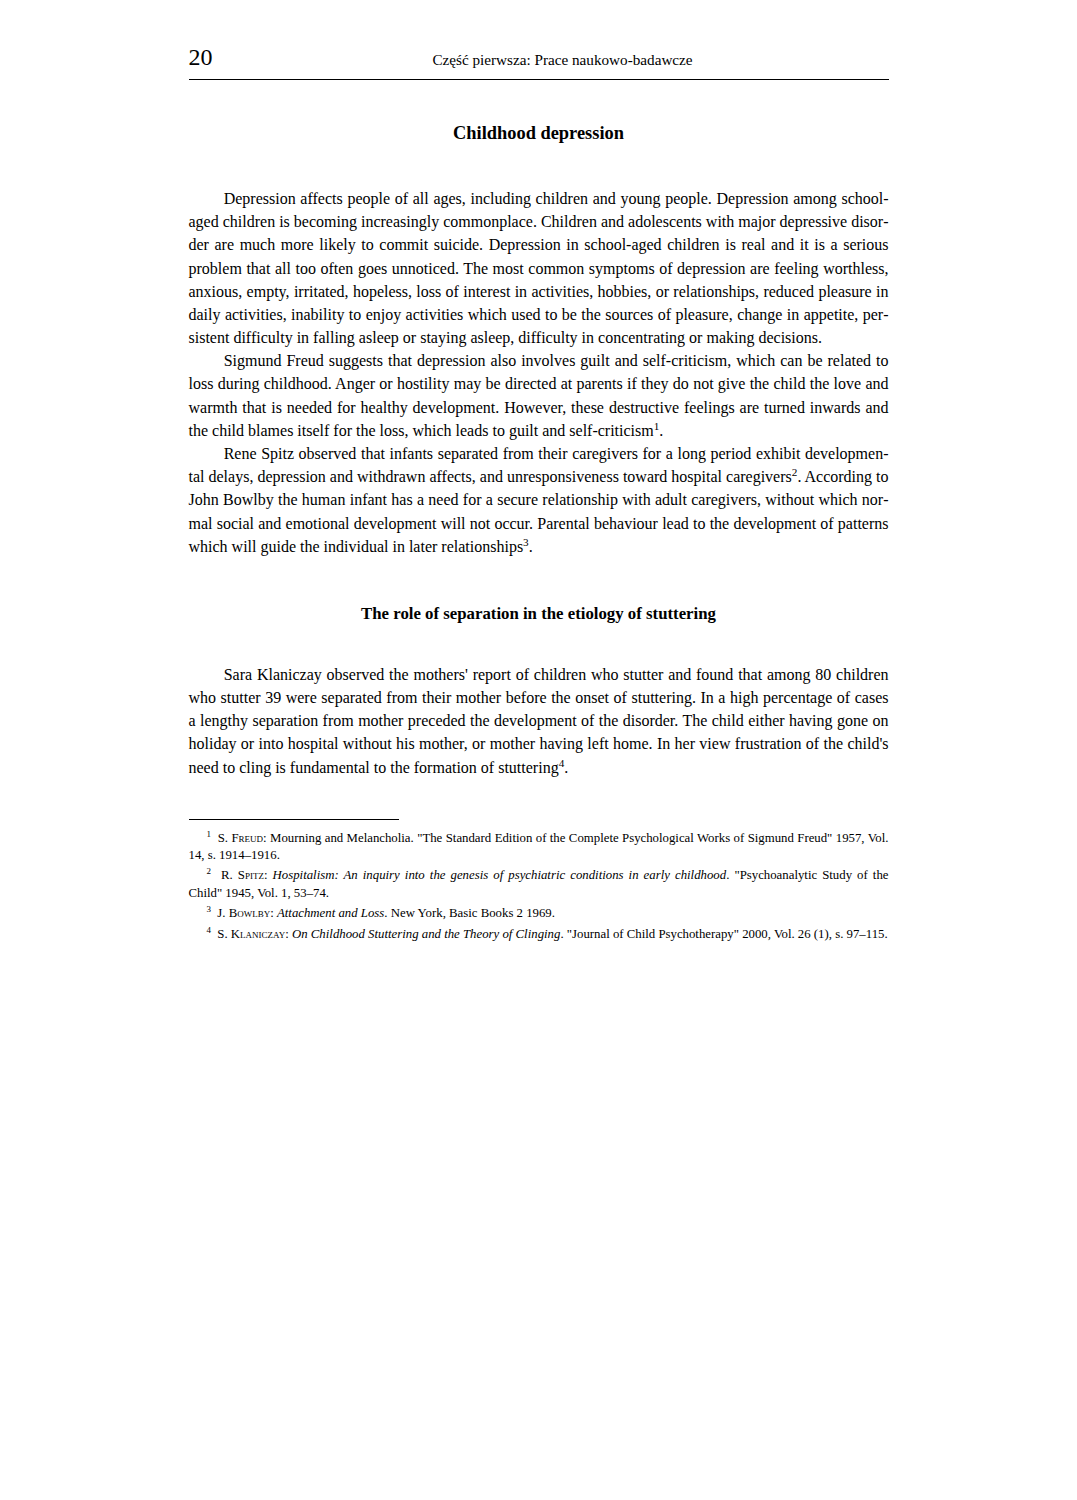20 Część pierwsza: Prace naukowo-badawcze
Childhood depression
Depression affects people of all ages, including children and young people. Depression among school-aged children is becoming increasingly commonplace. Children and adolescents with major depressive disorder are much more likely to commit suicide. Depression in school-aged children is real and it is a serious problem that all too often goes unnoticed. The most common symptoms of depression are feeling worthless, anxious, empty, irritated, hopeless, loss of interest in activities, hobbies, or relationships, reduced pleasure in daily activities, inability to enjoy activities which used to be the sources of pleasure, change in appetite, persistent difficulty in falling asleep or staying asleep, difficulty in concentrating or making decisions.
Sigmund Freud suggests that depression also involves guilt and self-criticism, which can be related to loss during childhood. Anger or hostility may be directed at parents if they do not give the child the love and warmth that is needed for healthy development. However, these destructive feelings are turned inwards and the child blames itself for the loss, which leads to guilt and self-criticism1.
Rene Spitz observed that infants separated from their caregivers for a long period exhibit developmental delays, depression and withdrawn affects, and unresponsiveness toward hospital caregivers2. According to John Bowlby the human infant has a need for a secure relationship with adult caregivers, without which normal social and emotional development will not occur. Parental behaviour lead to the development of patterns which will guide the individual in later relationships3.
The role of separation in the etiology of stuttering
Sara Klaniczay observed the mothers' report of children who stutter and found that among 80 children who stutter 39 were separated from their mother before the onset of stuttering. In a high percentage of cases a lengthy separation from mother preceded the development of the disorder. The child either having gone on holiday or into hospital without his mother, or mother having left home. In her view frustration of the child's need to cling is fundamental to the formation of stuttering4.
1 S. Freud: Mourning and Melancholia. "The Standard Edition of the Complete Psychological Works of Sigmund Freud" 1957, Vol. 14, s. 1914–1916.
2 R. Spitz: Hospitalism: An inquiry into the genesis of psychiatric conditions in early childhood. "Psychoanalytic Study of the Child" 1945, Vol. 1, 53–74.
3 J. Bowlby: Attachment and Loss. New York, Basic Books 2 1969.
4 S. Klaniczay: On Childhood Stuttering and the Theory of Clinging. "Journal of Child Psychotherapy" 2000, Vol. 26 (1), s. 97–115.